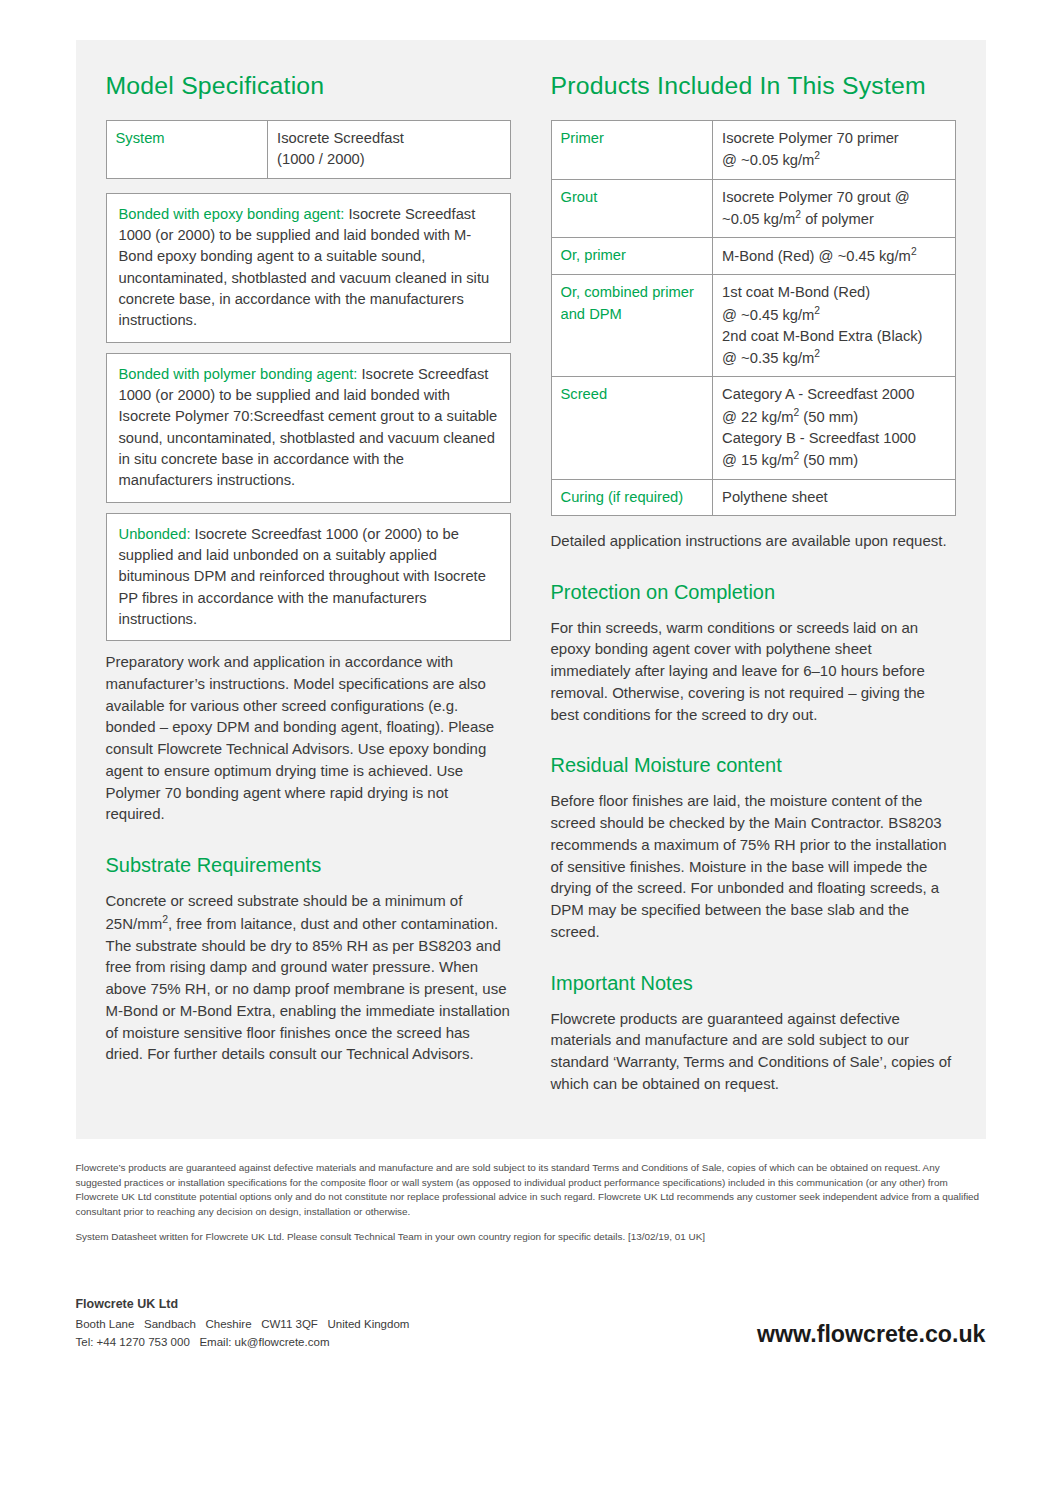Model Specification
| System | Isocrete Screedfast (1000 / 2000) |
Bonded with epoxy bonding agent: Isocrete Screedfast 1000 (or 2000) to be supplied and laid bonded with M-Bond epoxy bonding agent to a suitable sound, uncontaminated, shotblasted and vacuum cleaned in situ concrete base, in accordance with the manufacturers instructions.
Bonded with polymer bonding agent: Isocrete Screedfast 1000 (or 2000) to be supplied and laid bonded with Isocrete Polymer 70:Screedfast cement grout to a suitable sound, uncontaminated, shotblasted and vacuum cleaned in situ concrete base in accordance with the manufacturers instructions.
Unbonded: Isocrete Screedfast 1000 (or 2000) to be supplied and laid unbonded on a suitably applied bituminous DPM and reinforced throughout with Isocrete PP fibres in accordance with the manufacturers instructions.
Preparatory work and application in accordance with manufacturer’s instructions. Model specifications are also available for various other screed configurations (e.g. bonded – epoxy DPM and bonding agent, floating). Please consult Flowcrete Technical Advisors. Use epoxy bonding agent to ensure optimum drying time is achieved. Use Polymer 70 bonding agent where rapid drying is not required.
Substrate Requirements
Concrete or screed substrate should be a minimum of 25N/mm2, free from laitance, dust and other contamination. The substrate should be dry to 85% RH as per BS8203 and free from rising damp and ground water pressure. When above 75% RH, or no damp proof membrane is present, use M-Bond or M-Bond Extra, enabling the immediate installation of moisture sensitive floor finishes once the screed has dried. For further details consult our Technical Advisors.
Products Included In This System
| Primer | Isocrete Polymer 70 primer @ ~0.05 kg/m 2 |
| Grout | Isocrete Polymer 70 grout @ ~0.05 kg/m 2 of polymer |
| Or, primer | M-Bond (Red) @ ~0.45 kg/m 2 |
| Or, combined primer and DPM | 1st coat M-Bond (Red) @ ~0.45 kg/m 2 2nd coat M-Bond Extra (Black) @ ~0.35 kg/m 2 |
| Screed | Category A - Screedfast 2000 @ 22 kg/m 2 (50 mm) Category B - Screedfast 1000 @ 15 kg/m 2 (50 mm) |
| Curing (if required) | Polythene sheet |
Detailed application instructions are available upon request.
Protection on Completion
For thin screeds, warm conditions or screeds laid on an epoxy bonding agent cover with polythene sheet immediately after laying and leave for 6–10 hours before removal. Otherwise, covering is not required – giving the best conditions for the screed to dry out.
Residual Moisture content
Before floor finishes are laid, the moisture content of the screed should be checked by the Main Contractor. BS8203 recommends a maximum of 75% RH prior to the installation of sensitive finishes. Moisture in the base will impede the drying of the screed. For unbonded and floating screeds, a DPM may be specified between the base slab and the screed.
Important Notes
Flowcrete products are guaranteed against defective materials and manufacture and are sold subject to our standard ‘Warranty, Terms and Conditions of Sale’, copies of which can be obtained on request.
Flowcrete’s products are guaranteed against defective materials and manufacture and are sold subject to its standard Terms and Conditions of Sale, copies of which can be obtained on request. Any suggested practices or installation specifications for the composite floor or wall system (as opposed to individual product performance specifications) included in this communication (or any other) from Flowcrete UK Ltd constitute potential options only and do not constitute nor replace professional advice in such regard. Flowcrete UK Ltd recommends any customer seek independent advice from a qualified consultant prior to reaching any decision on design, installation or otherwise.
System Datasheet written for Flowcrete UK Ltd. Please consult Technical Team in your own country region for specific details. [13/02/19, 01 UK]
Flowcrete UK Ltd
Booth Lane Sandbach Cheshire CW11 3QF United Kingdom
Tel: +44 1270 753 000 Email: uk@flowcrete.com
www.flowcrete.co.uk